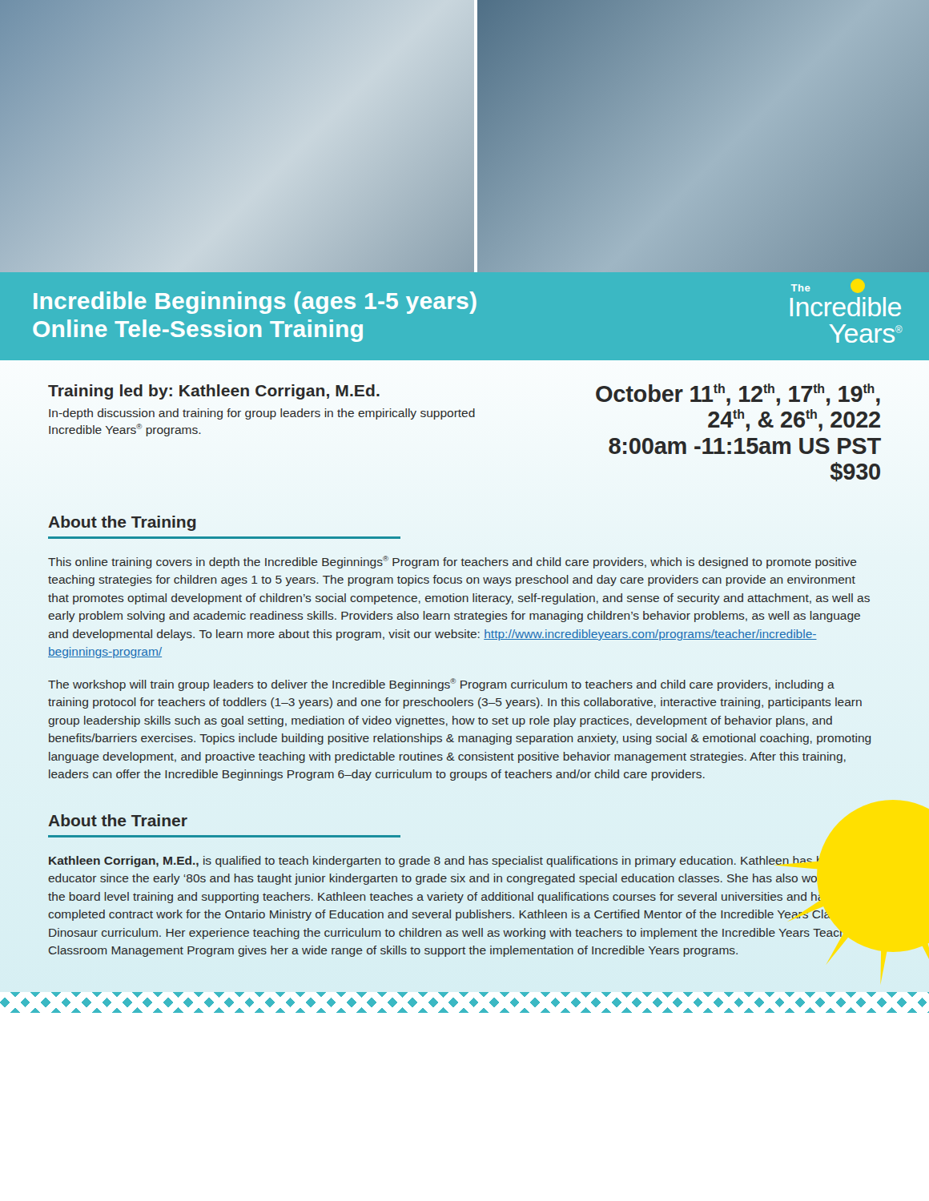Incredible Beginnings (ages 1-5 years)
Online Tele-Session Training
The Incredible Years®
Training led by: Kathleen Corrigan, M.Ed.
In-depth discussion and training for group leaders in the empirically supported Incredible Years® programs.
October 11th, 12th, 17th, 19th,
24th, & 26th, 2022
8:00am -11:15am US PST $930
About the Training
This online training covers in depth the Incredible Beginnings® Program for teachers and child care providers, which is designed to promote positive teaching strategies for children ages 1 to 5 years. The program topics focus on ways preschool and day care providers can provide an environment that promotes optimal development of children’s social competence, emotion literacy, self-regulation, and sense of security and attachment, as well as early problem solving and academic readiness skills. Providers also learn strategies for managing children’s behavior problems, as well as language and developmental delays. To learn more about this program, visit our website: http://www.incredibleyears.com/programs/teacher/incredible-beginnings-program/
The workshop will train group leaders to deliver the Incredible Beginnings® Program curriculum to teachers and child care providers, including a training protocol for teachers of toddlers (1–3 years) and one for preschoolers (3–5 years). In this collaborative, interactive training, participants learn group leadership skills such as goal setting, mediation of video vignettes, how to set up role play practices, development of behavior plans, and benefits/barriers exercises. Topics include building positive relationships & managing separation anxiety, using social & emotional coaching, promoting language development, and proactive teaching with predictable routines & consistent positive behavior management strategies. After this training, leaders can offer the Incredible Beginnings Program 6–day curriculum to groups of teachers and/or child care providers.
About the Trainer
Kathleen Corrigan, M.Ed., is qualified to teach kindergarten to grade 8 and has specialist qualifications in primary education. Kathleen has been an educator since the early ‘80s and has taught junior kindergarten to grade six and in congregated special education classes. She has also worked at the board level training and supporting teachers. Kathleen teaches a variety of additional qualifications courses for several universities and has also completed contract work for the Ontario Ministry of Education and several publishers. Kathleen is a Certified Mentor of the Incredible Years Classroom Dinosaur curriculum. Her experience teaching the curriculum to children as well as working with teachers to implement the Incredible Years Teacher Classroom Management Program gives her a wide range of skills to support the implementation of Incredible Years programs.